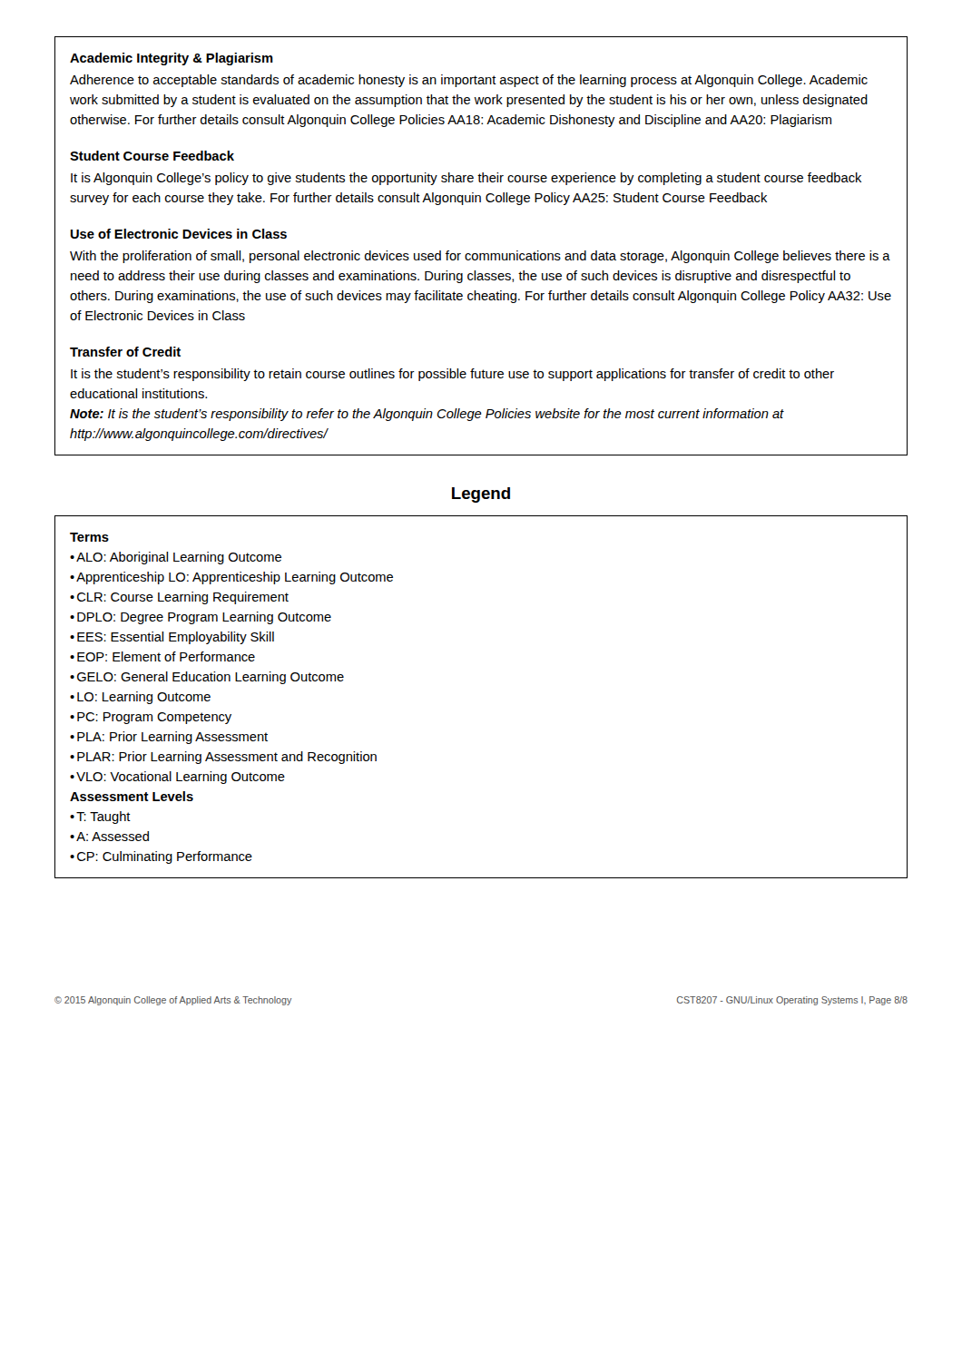Academic Integrity & Plagiarism
Adherence to acceptable standards of academic honesty is an important aspect of the learning process at Algonquin College. Academic work submitted by a student is evaluated on the assumption that the work presented by the student is his or her own, unless designated otherwise. For further details consult Algonquin College Policies AA18: Academic Dishonesty and Discipline and AA20: Plagiarism
Student Course Feedback
It is Algonquin College’s policy to give students the opportunity share their course experience by completing a student course feedback survey for each course they take. For further details consult Algonquin College Policy AA25: Student Course Feedback
Use of Electronic Devices in Class
With the proliferation of small, personal electronic devices used for communications and data storage, Algonquin College believes there is a need to address their use during classes and examinations. During classes, the use of such devices is disruptive and disrespectful to others. During examinations, the use of such devices may facilitate cheating. For further details consult Algonquin College Policy AA32: Use of Electronic Devices in Class
Transfer of Credit
It is the student’s responsibility to retain course outlines for possible future use to support applications for transfer of credit to other educational institutions.
Note: It is the student’s responsibility to refer to the Algonquin College Policies website for the most current information at http://www.algonquincollege.com/directives/
Legend
Terms
ALO: Aboriginal Learning Outcome
Apprenticeship LO: Apprenticeship Learning Outcome
CLR: Course Learning Requirement
DPLO: Degree Program Learning Outcome
EES: Essential Employability Skill
EOP: Element of Performance
GELO: General Education Learning Outcome
LO: Learning Outcome
PC: Program Competency
PLA: Prior Learning Assessment
PLAR: Prior Learning Assessment and Recognition
VLO: Vocational Learning Outcome
Assessment Levels
T: Taught
A: Assessed
CP: Culminating Performance
© 2015 Algonquin College of Applied Arts & Technology CST8207 - GNU/Linux Operating Systems I, Page 8/8